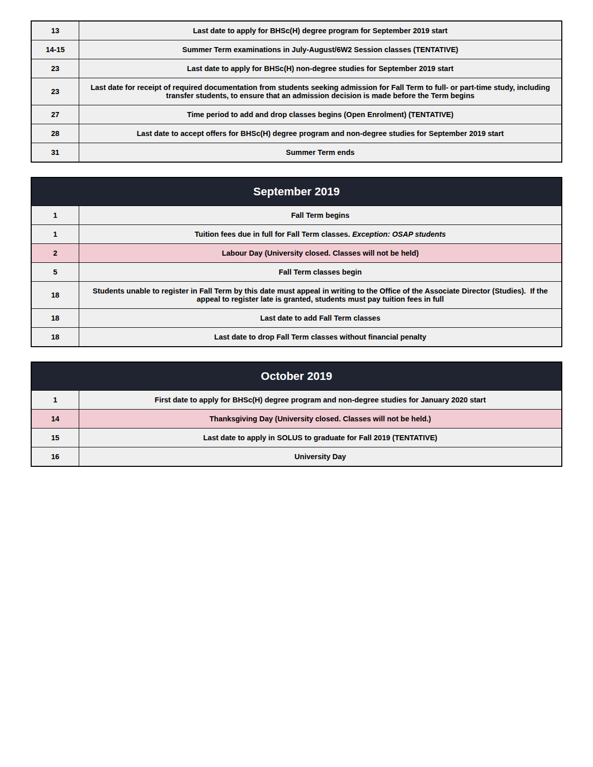| 13 | Last date to apply for BHSc(H) degree program for September 2019 start |
| 14-15 | Summer Term examinations in July-August/6W2 Session classes (TENTATIVE) |
| 23 | Last date to apply for BHSc(H) non-degree studies for September 2019 start |
| 23 | Last date for receipt of required documentation from students seeking admission for Fall Term to full- or part-time study, including transfer students, to ensure that an admission decision is made before the Term begins |
| 27 | Time period to add and drop classes begins (Open Enrolment) (TENTATIVE) |
| 28 | Last date to accept offers for BHSc(H) degree program and non-degree studies for September 2019 start |
| 31 | Summer Term ends |
| September 2019 |
| 1 | Fall Term begins |
| 1 | Tuition fees due in full for Fall Term classes. Exception: OSAP students |
| 2 | Labour Day (University closed. Classes will not be held) |
| 5 | Fall Term classes begin |
| 18 | Students unable to register in Fall Term by this date must appeal in writing to the Office of the Associate Director (Studies). If the appeal to register late is granted, students must pay tuition fees in full |
| 18 | Last date to add Fall Term classes |
| 18 | Last date to drop Fall Term classes without financial penalty |
| October 2019 |
| 1 | First date to apply for BHSc(H) degree program and non-degree studies for January 2020 start |
| 14 | Thanksgiving Day (University closed. Classes will not be held.) |
| 15 | Last date to apply in SOLUS to graduate for Fall 2019 (TENTATIVE) |
| 16 | University Day |